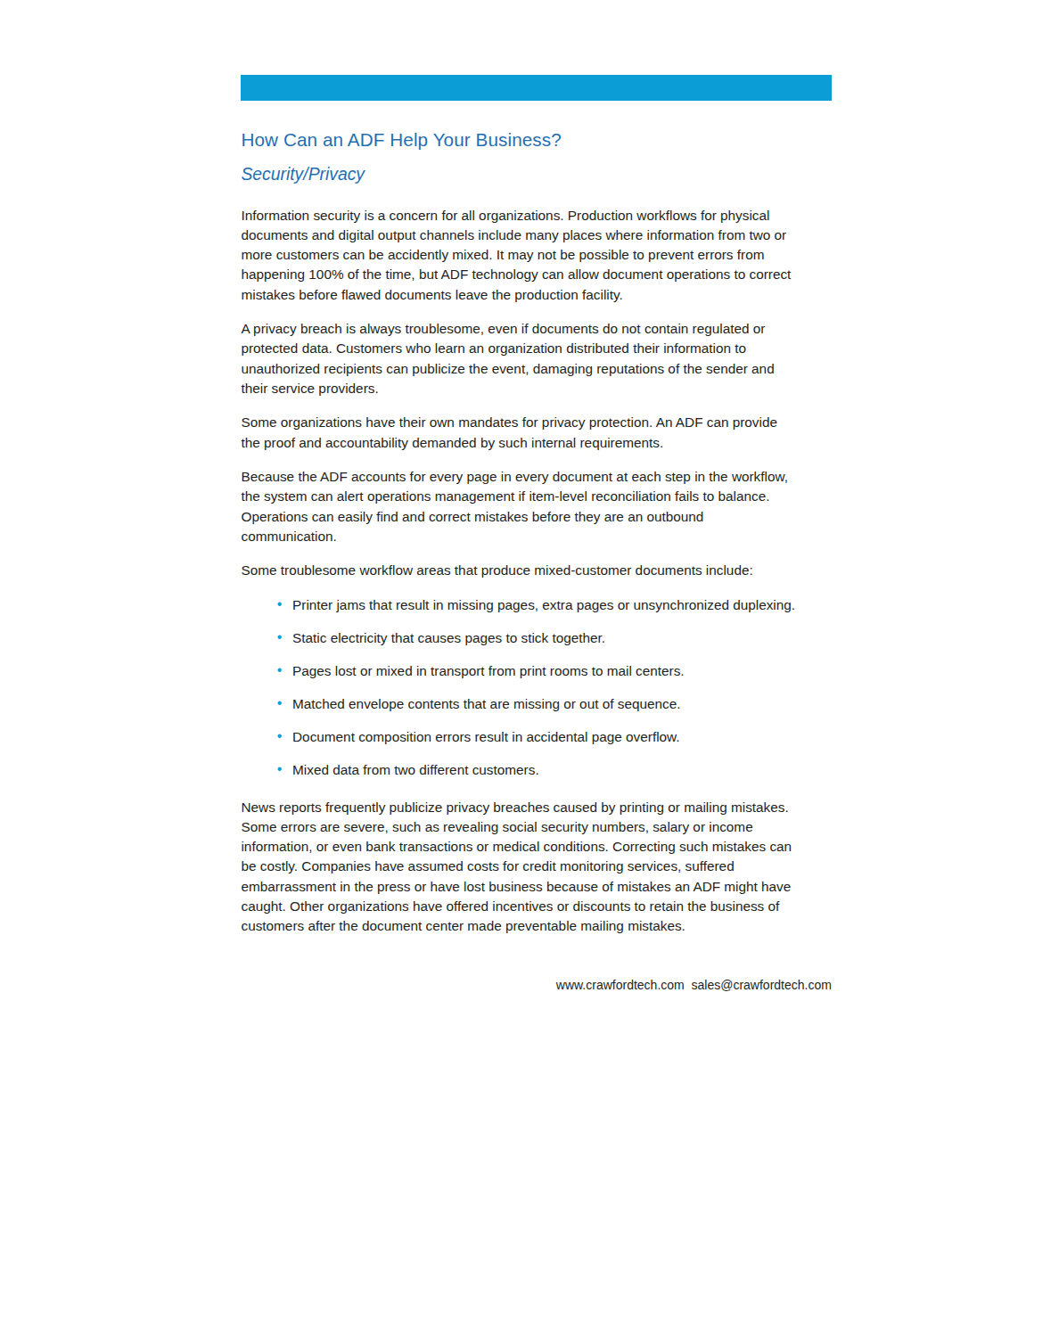How Can an ADF Help Your Business?
Security/Privacy
Information security is a concern for all organizations. Production workflows for physical documents and digital output channels include many places where information from two or more customers can be accidently mixed. It may not be possible to prevent errors from happening 100% of the time, but ADF technology can allow document operations to correct mistakes before flawed documents leave the production facility.
A privacy breach is always troublesome, even if documents do not contain regulated or protected data. Customers who learn an organization distributed their information to unauthorized recipients can publicize the event, damaging reputations of the sender and their service providers.
Some organizations have their own mandates for privacy protection. An ADF can provide the proof and accountability demanded by such internal requirements.
Because the ADF accounts for every page in every document at each step in the workflow, the system can alert operations management if item-level reconciliation fails to balance. Operations can easily find and correct mistakes before they are an outbound communication.
Some troublesome workflow areas that produce mixed-customer documents include:
Printer jams that result in missing pages, extra pages or unsynchronized duplexing.
Static electricity that causes pages to stick together.
Pages lost or mixed in transport from print rooms to mail centers.
Matched envelope contents that are missing or out of sequence.
Document composition errors result in accidental page overflow.
Mixed data from two different customers.
News reports frequently publicize privacy breaches caused by printing or mailing mistakes. Some errors are severe, such as revealing social security numbers, salary or income information, or even bank transactions or medical conditions. Correcting such mistakes can be costly. Companies have assumed costs for credit monitoring services, suffered embarrassment in the press or have lost business because of mistakes an ADF might have caught. Other organizations have offered incentives or discounts to retain the business of customers after the document center made preventable mailing mistakes.
www.crawfordtech.com sales@crawfordtech.com